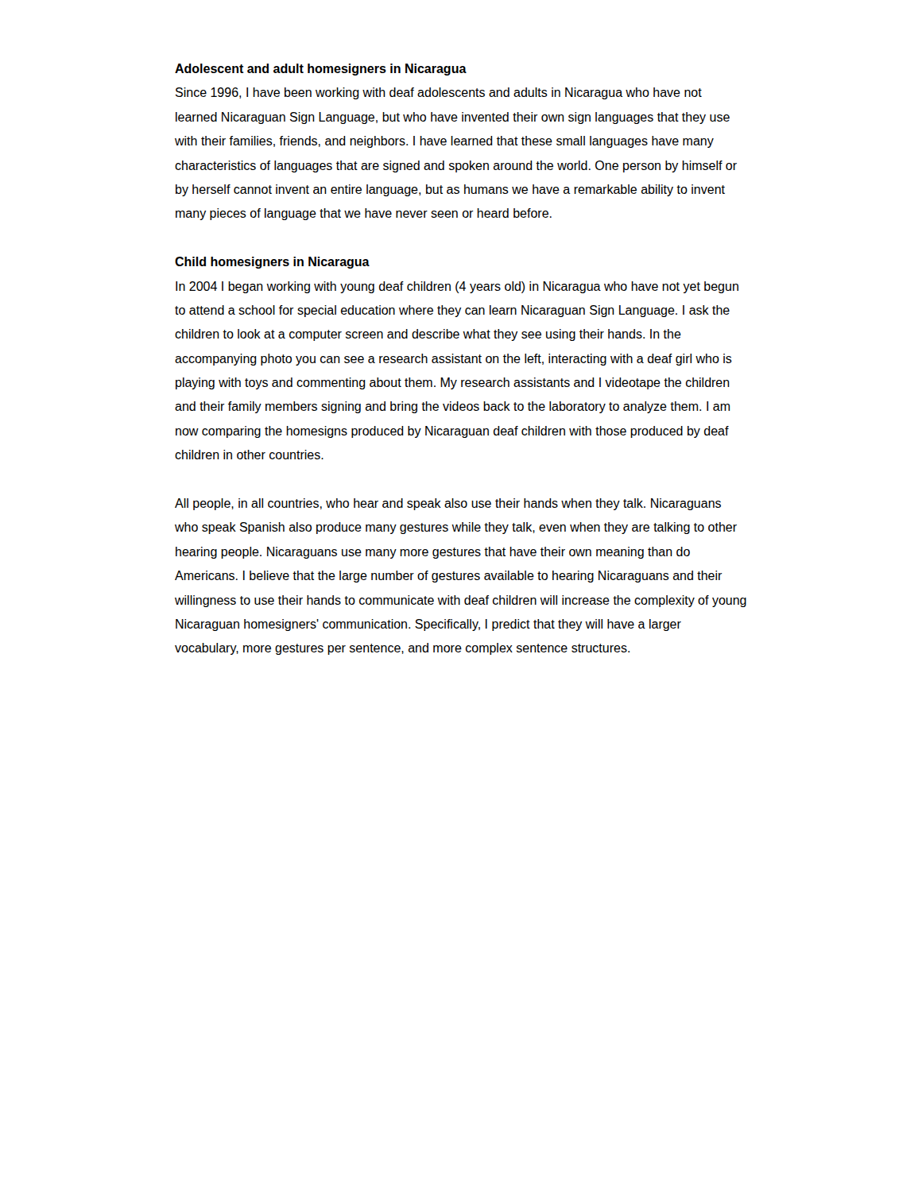Adolescent and adult homesigners in Nicaragua
Since 1996, I have been working with deaf adolescents and adults in Nicaragua who have not learned Nicaraguan Sign Language, but who have invented their own sign languages that they use with their families, friends, and neighbors. I have learned that these small languages have many characteristics of languages that are signed and spoken around the world. One person by himself or by herself cannot invent an entire language, but as humans we have a remarkable ability to invent many pieces of language that we have never seen or heard before.
Child homesigners in Nicaragua
In 2004 I began working with young deaf children (4 years old) in Nicaragua who have not yet begun to attend a school for special education where they can learn Nicaraguan Sign Language. I ask the children to look at a computer screen and describe what they see using their hands. In the accompanying photo you can see a research assistant on the left, interacting with a deaf girl who is playing with toys and commenting about them. My research assistants and I videotape the children and their family members signing and bring the videos back to the laboratory to analyze them. I am now comparing the homesigns produced by Nicaraguan deaf children with those produced by deaf children in other countries.
All people, in all countries, who hear and speak also use their hands when they talk. Nicaraguans who speak Spanish also produce many gestures while they talk, even when they are talking to other hearing people. Nicaraguans use many more gestures that have their own meaning than do Americans. I believe that the large number of gestures available to hearing Nicaraguans and their willingness to use their hands to communicate with deaf children will increase the complexity of young Nicaraguan homesigners' communication. Specifically, I predict that they will have a larger vocabulary, more gestures per sentence, and more complex sentence structures.